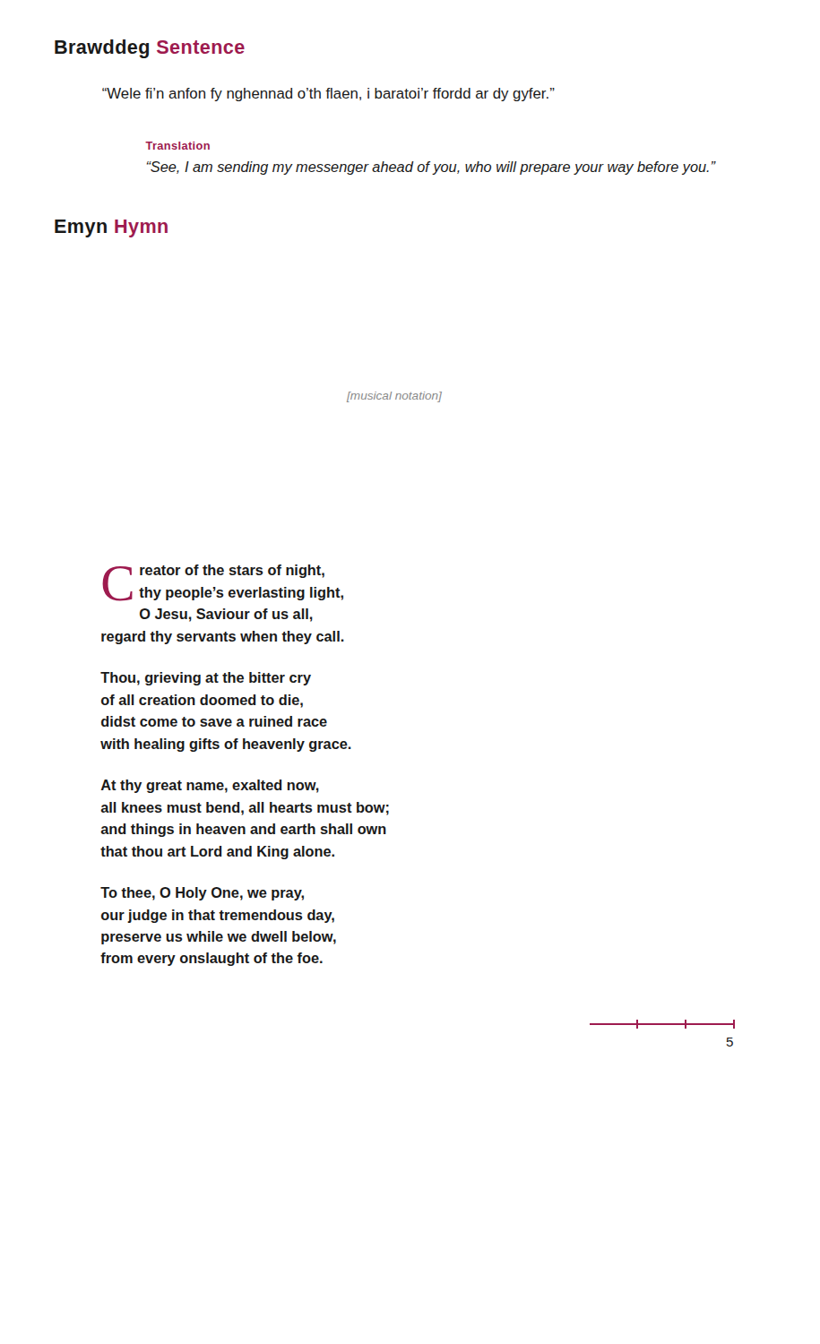Brawddeg Sentence
“Wele fi’n anfon fy nghennad o’th flaen, i baratoi’r ffordd ar dy gyfer.”
Translation
“See, I am sending my messenger ahead of you, who will prepare your way before you.”
Emyn Hymn
[musical notation]
Creator of the stars of night,
thy people’s everlasting light,
O Jesu, Saviour of us all,
regard thy servants when they call.
Thou, grieving at the bitter cry
of all creation doomed to die,
didst come to save a ruined race
with healing gifts of heavenly grace.
At thy great name, exalted now,
all knees must bend, all hearts must bow;
and things in heaven and earth shall own
that thou art Lord and King alone.
To thee, O Holy One, we pray,
our judge in that tremendous day,
preserve us while we dwell below,
from every onslaught of the foe.
5